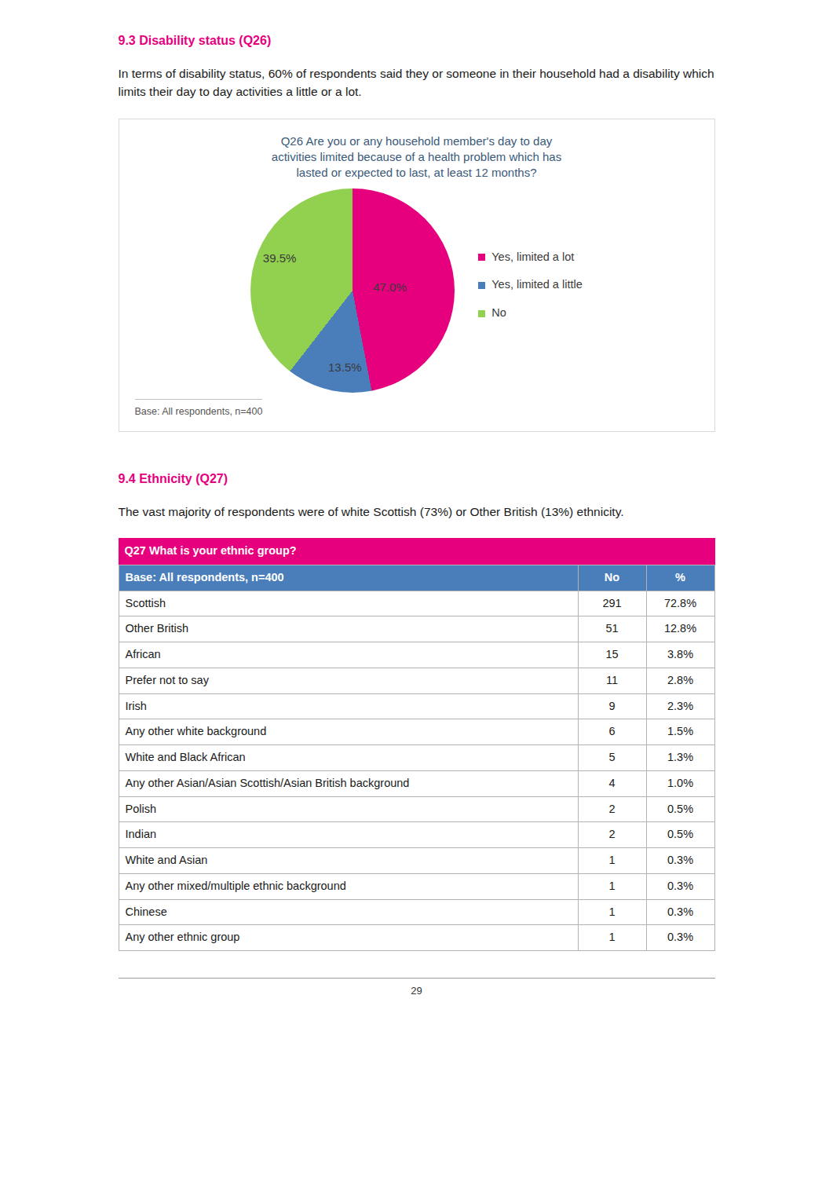9.3 Disability status (Q26)
In terms of disability status, 60% of respondents said they or someone in their household had a disability which limits their day to day activities a little or a lot.
Q26 Are you or any household member's day to day
activities limited because of a health problem which has
lasted or expected to last, at least 12 months?
47.0% 13.5% 39.5%
Yes, limited a lot
Yes, limited a little
No
Base: All respondents, n=400
9.4 Ethnicity (Q27)
The vast majority of respondents were of white Scottish (73%) or Other British (13%) ethnicity.
Q27 What is your ethnic group?
| Base: All respondents, n=400 | No | % |
| --- | --- | --- |
| Scottish | 291 | 72.8% |
| Other British | 51 | 12.8% |
| African | 15 | 3.8% |
| Prefer not to say | 11 | 2.8% |
| Irish | 9 | 2.3% |
| Any other white background | 6 | 1.5% |
| White and Black African | 5 | 1.3% |
| Any other Asian/Asian Scottish/Asian British background | 4 | 1.0% |
| Polish | 2 | 0.5% |
| Indian | 2 | 0.5% |
| White and Asian | 1 | 0.3% |
| Any other mixed/multiple ethnic background | 1 | 0.3% |
| Chinese | 1 | 0.3% |
| Any other ethnic group | 1 | 0.3% |
29